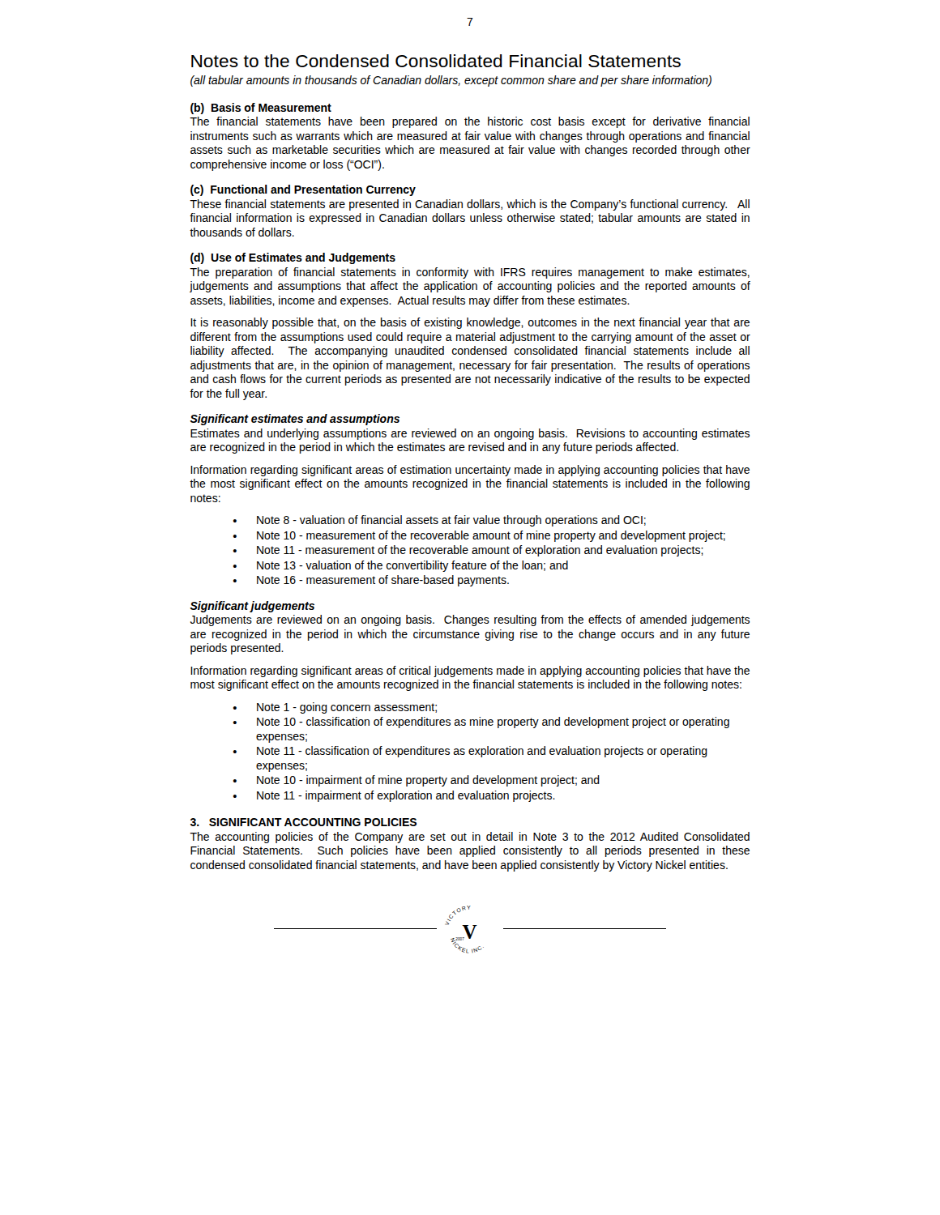7
Notes to the Condensed Consolidated Financial Statements
(all tabular amounts in thousands of Canadian dollars, except common share and per share information)
(b) Basis of Measurement
The financial statements have been prepared on the historic cost basis except for derivative financial instruments such as warrants which are measured at fair value with changes through operations and financial assets such as marketable securities which are measured at fair value with changes recorded through other comprehensive income or loss (“OCI”).
(c) Functional and Presentation Currency
These financial statements are presented in Canadian dollars, which is the Company’s functional currency. All financial information is expressed in Canadian dollars unless otherwise stated; tabular amounts are stated in thousands of dollars.
(d) Use of Estimates and Judgements
The preparation of financial statements in conformity with IFRS requires management to make estimates, judgements and assumptions that affect the application of accounting policies and the reported amounts of assets, liabilities, income and expenses. Actual results may differ from these estimates.
It is reasonably possible that, on the basis of existing knowledge, outcomes in the next financial year that are different from the assumptions used could require a material adjustment to the carrying amount of the asset or liability affected. The accompanying unaudited condensed consolidated financial statements include all adjustments that are, in the opinion of management, necessary for fair presentation. The results of operations and cash flows for the current periods as presented are not necessarily indicative of the results to be expected for the full year.
Significant estimates and assumptions
Estimates and underlying assumptions are reviewed on an ongoing basis. Revisions to accounting estimates are recognized in the period in which the estimates are revised and in any future periods affected.
Information regarding significant areas of estimation uncertainty made in applying accounting policies that have the most significant effect on the amounts recognized in the financial statements is included in the following notes:
Note 8 - valuation of financial assets at fair value through operations and OCI;
Note 10 - measurement of the recoverable amount of mine property and development project;
Note 11 - measurement of the recoverable amount of exploration and evaluation projects;
Note 13 - valuation of the convertibility feature of the loan; and
Note 16 - measurement of share-based payments.
Significant judgements
Judgements are reviewed on an ongoing basis. Changes resulting from the effects of amended judgements are recognized in the period in which the circumstance giving rise to the change occurs and in any future periods presented.
Information regarding significant areas of critical judgements made in applying accounting policies that have the most significant effect on the amounts recognized in the financial statements is included in the following notes:
Note 1 - going concern assessment;
Note 10 - classification of expenditures as mine property and development project or operating expenses;
Note 11 - classification of expenditures as exploration and evaluation projects or operating expenses;
Note 10 - impairment of mine property and development project; and
Note 11 - impairment of exploration and evaluation projects.
3. SIGNIFICANT ACCOUNTING POLICIES
The accounting policies of the Company are set out in detail in Note 3 to the 2012 Audited Consolidated Financial Statements. Such policies have been applied consistently to all periods presented in these condensed consolidated financial statements, and have been applied consistently by Victory Nickel entities.
VICTORY NICKEL INC. V 2007